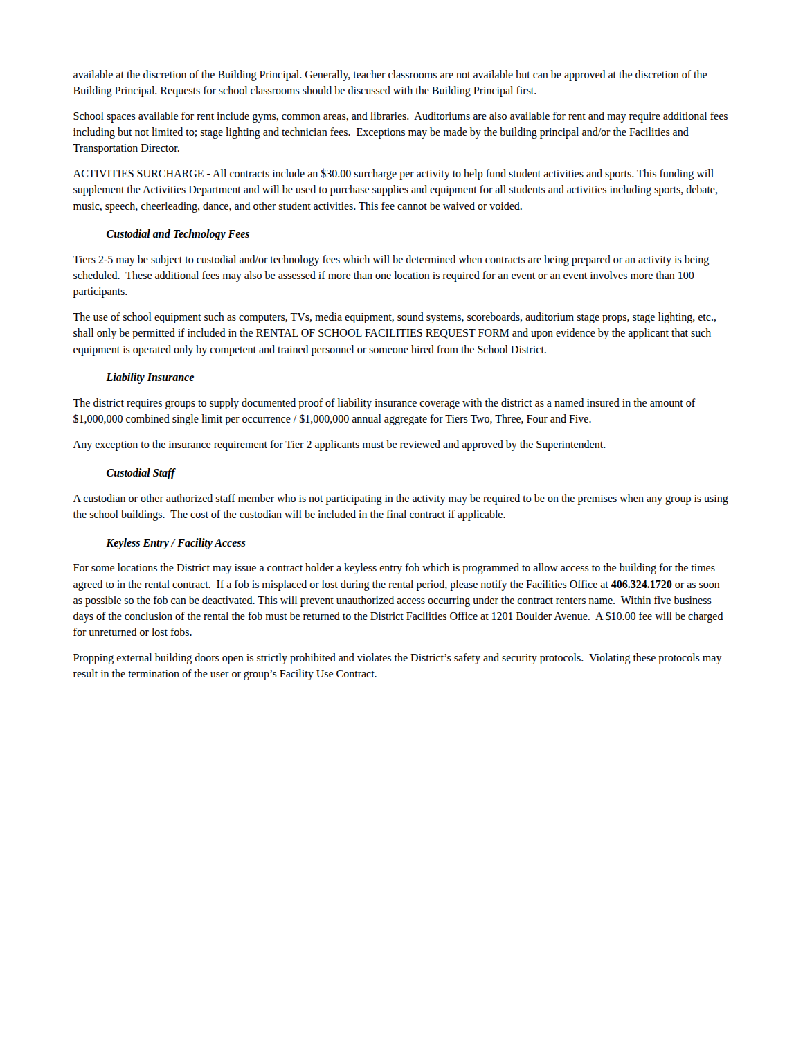available at the discretion of the Building Principal. Generally, teacher classrooms are not available but can be approved at the discretion of the Building Principal. Requests for school classrooms should be discussed with the Building Principal first.
School spaces available for rent include gyms, common areas, and libraries. Auditoriums are also available for rent and may require additional fees including but not limited to; stage lighting and technician fees. Exceptions may be made by the building principal and/or the Facilities and Transportation Director.
ACTIVITIES SURCHARGE - All contracts include an $30.00 surcharge per activity to help fund student activities and sports. This funding will supplement the Activities Department and will be used to purchase supplies and equipment for all students and activities including sports, debate, music, speech, cheerleading, dance, and other student activities. This fee cannot be waived or voided.
Custodial and Technology Fees
Tiers 2-5 may be subject to custodial and/or technology fees which will be determined when contracts are being prepared or an activity is being scheduled. These additional fees may also be assessed if more than one location is required for an event or an event involves more than 100 participants.
The use of school equipment such as computers, TVs, media equipment, sound systems, scoreboards, auditorium stage props, stage lighting, etc., shall only be permitted if included in the RENTAL OF SCHOOL FACILITIES REQUEST FORM and upon evidence by the applicant that such equipment is operated only by competent and trained personnel or someone hired from the School District.
Liability Insurance
The district requires groups to supply documented proof of liability insurance coverage with the district as a named insured in the amount of $1,000,000 combined single limit per occurrence / $1,000,000 annual aggregate for Tiers Two, Three, Four and Five.
Any exception to the insurance requirement for Tier 2 applicants must be reviewed and approved by the Superintendent.
Custodial Staff
A custodian or other authorized staff member who is not participating in the activity may be required to be on the premises when any group is using the school buildings. The cost of the custodian will be included in the final contract if applicable.
Keyless Entry / Facility Access
For some locations the District may issue a contract holder a keyless entry fob which is programmed to allow access to the building for the times agreed to in the rental contract. If a fob is misplaced or lost during the rental period, please notify the Facilities Office at 406.324.1720 or as soon as possible so the fob can be deactivated. This will prevent unauthorized access occurring under the contract renters name. Within five business days of the conclusion of the rental the fob must be returned to the District Facilities Office at 1201 Boulder Avenue. A $10.00 fee will be charged for unreturned or lost fobs.
Propping external building doors open is strictly prohibited and violates the District’s safety and security protocols. Violating these protocols may result in the termination of the user or group’s Facility Use Contract.